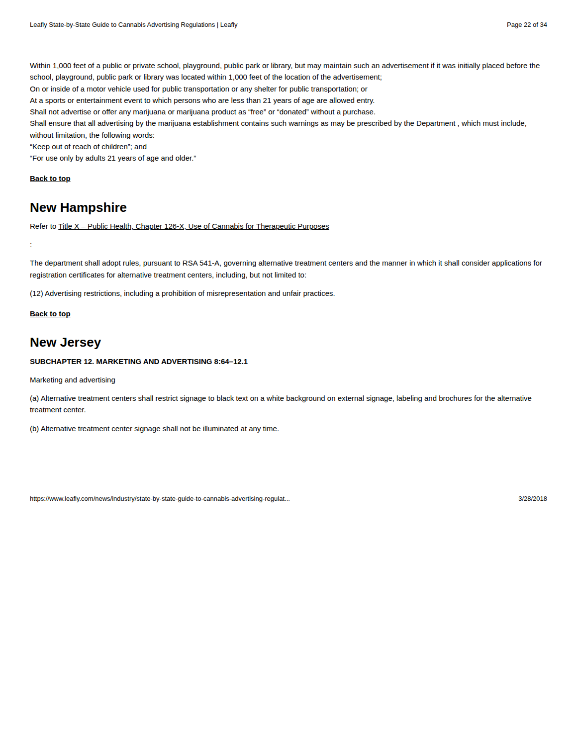Leafly State-by-State Guide to Cannabis Advertising Regulations | Leafly
Page 22 of 34
Within 1,000 feet of a public or private school, playground, public park or library, but may maintain such an advertisement if it was initially placed before the school, playground, public park or library was located within 1,000 feet of the location of the advertisement;
On or inside of a motor vehicle used for public transportation or any shelter for public transportation; or
At a sports or entertainment event to which persons who are less than 21 years of age are allowed entry.
Shall not advertise or offer any marijuana or marijuana product as “free” or “donated” without a purchase.
Shall ensure that all advertising by the marijuana establishment contains such warnings as may be prescribed by the Department , which must include, without limitation, the following words:
“Keep out of reach of children”; and
“For use only by adults 21 years of age and older.”
Back to top
New Hampshire
Refer to Title X – Public Health, Chapter 126-X, Use of Cannabis for Therapeutic Purposes
:
The department shall adopt rules, pursuant to RSA 541-A, governing alternative treatment centers and the manner in which it shall consider applications for registration certificates for alternative treatment centers, including, but not limited to:
(12) Advertising restrictions, including a prohibition of misrepresentation and unfair practices.
Back to top
New Jersey
SUBCHAPTER 12. MARKETING AND ADVERTISING 8:64–12.1
Marketing and advertising
(a) Alternative treatment centers shall restrict signage to black text on a white background on external signage, labeling and brochures for the alternative treatment center.
(b) Alternative treatment center signage shall not be illuminated at any time.
https://www.leafly.com/news/industry/state-by-state-guide-to-cannabis-advertising-regulat...
3/28/2018